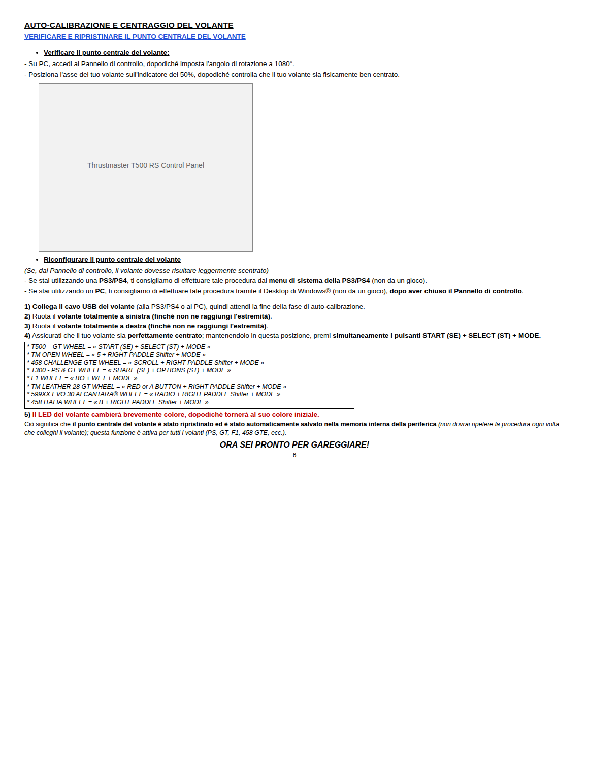AUTO-CALIBRAZIONE E CENTRAGGIO DEL VOLANTE
VERIFICARE E RIPRISTINARE IL PUNTO CENTRALE DEL VOLANTE
Verificare il punto centrale del volante:
- Su PC, accedi al Pannello di controllo, dopodiché imposta l'angolo di rotazione a 1080°.
- Posiziona l'asse del tuo volante sull'indicatore del 50%, dopodiché controlla che il tuo volante sia fisicamente ben centrato.
Riconfigurare il punto centrale del volante
(Se, dal Pannello di controllo, il volante dovesse risultare leggermente scentrato)
- Se stai utilizzando una PS3/PS4, ti consigliamo di effettuare tale procedura dal menu di sistema della PS3/PS4 (non da un gioco).
- Se stai utilizzando un PC, ti consigliamo di effettuare tale procedura tramite il Desktop di Windows® (non da un gioco), dopo aver chiuso il Pannello di controllo.
1) Collega il cavo USB del volante (alla PS3/PS4 o al PC), quindi attendi la fine della fase di auto-calibrazione.
2) Ruota il volante totalmente a sinistra (finché non ne raggiungi l'estremità).
3) Ruota il volante totalmente a destra (finché non ne raggiungi l'estremità).
4) Assicurati che il tuo volante sia perfettamente centrato; mantenendolo in questa posizione, premi simultaneamente i pulsanti START (SE) + SELECT (ST) + MODE.
* T500 – GT WHEEL = « START (SE) + SELECT (ST) + MODE »
* TM OPEN WHEEL = « 5 + RIGHT PADDLE Shifter + MODE »
* 458 CHALLENGE GTE WHEEL = « SCROLL + RIGHT PADDLE Shifter + MODE »
* T300 - PS & GT WHEEL = « SHARE (SE) + OPTIONS (ST) + MODE »
* F1 WHEEL = « BO + WET + MODE »
* TM LEATHER 28 GT WHEEL = « RED or A BUTTON + RIGHT PADDLE Shifter + MODE »
* 599XX EVO 30 ALCANTARA® WHEEL = « RADIO + RIGHT PADDLE Shifter + MODE »
* 458 ITALIA WHEEL = « B + RIGHT PADDLE Shifter + MODE »
5) Il LED del volante cambierà brevemente colore, dopodiché tornerà al suo colore iniziale.
Ciò significa che il punto centrale del volante è stato ripristinato ed è stato automaticamente salvato nella memoria interna della periferica (non dovrai ripetere la procedura ogni volta che colleghi il volante); questa funzione è attiva per tutti i volanti (PS, GT, F1, 458 GTE, ecc.).
ORA SEI PRONTO PER GAREGGIARE!
6